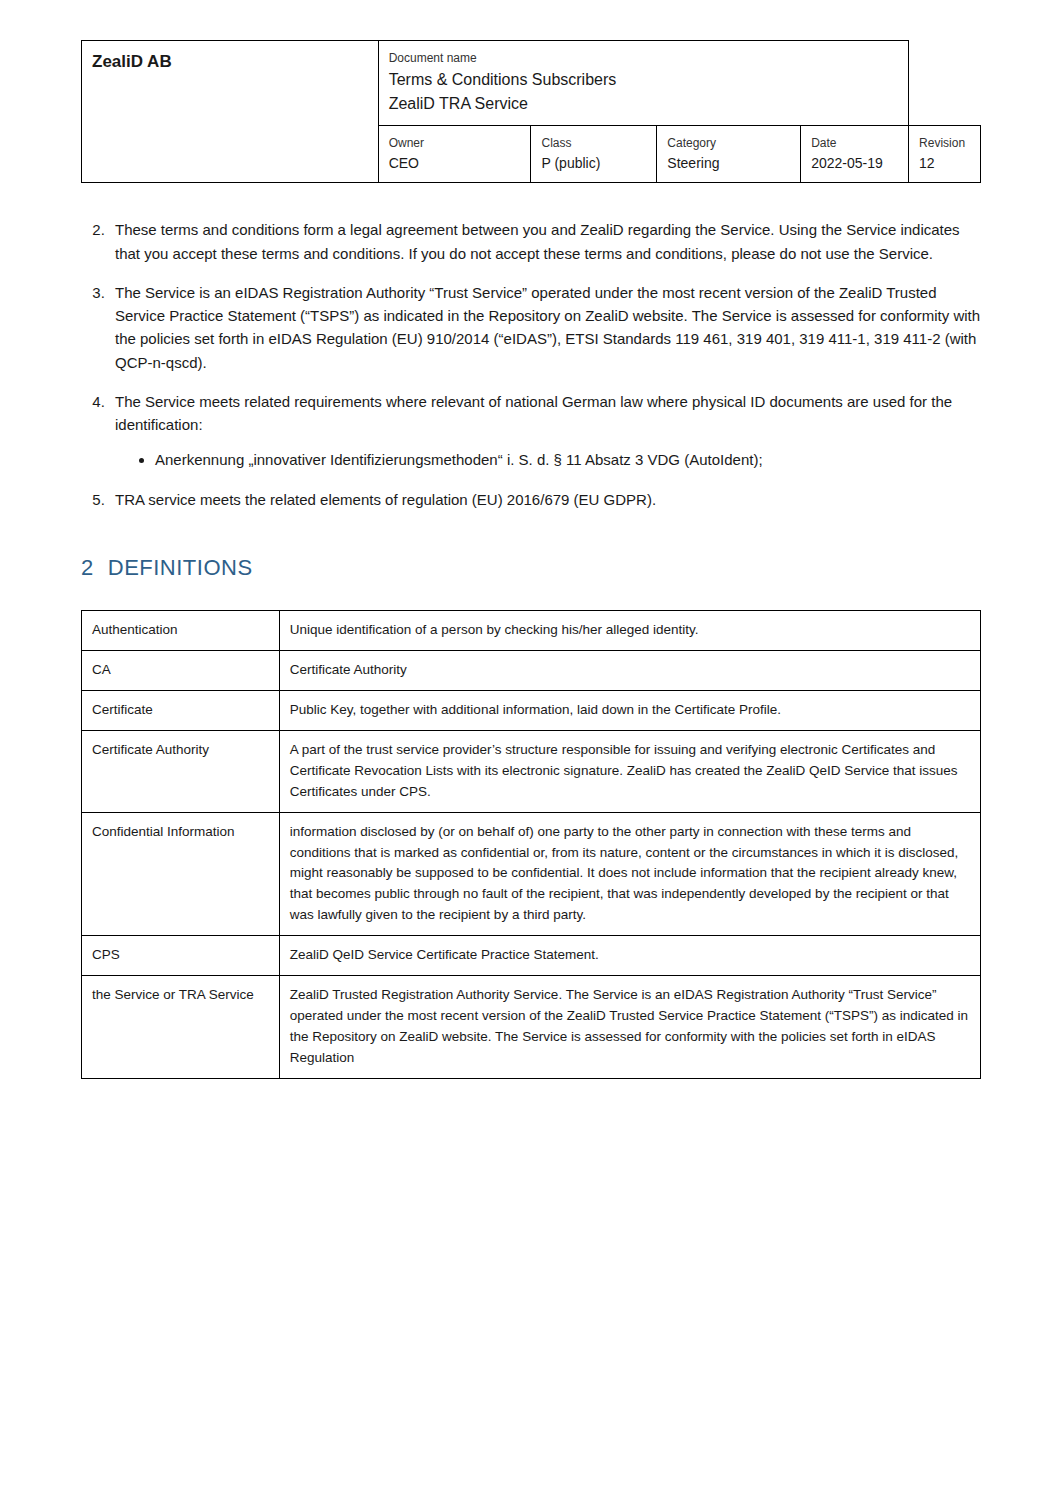| ZealiD AB | Document name Terms & Conditions Subscribers ZealiD TRA Service |
| Owner CEO | Class P (public) | Category Steering | Date 2022-05-19 | Revision 12 |
These terms and conditions form a legal agreement between you and ZealiD regarding the Service. Using the Service indicates that you accept these terms and conditions. If you do not accept these terms and conditions, please do not use the Service.
The Service is an eIDAS Registration Authority “Trust Service” operated under the most recent version of the ZealiD Trusted Service Practice Statement (“TSPS”) as indicated in the Repository on ZealiD website. The Service is assessed for conformity with the policies set forth in eIDAS Regulation (EU) 910/2014 (“eIDAS”), ETSI Standards 119 461, 319 401, 319 411-1, 319 411-2 (with QCP-n-qscd).
The Service meets related requirements where relevant of national German law where physical ID documents are used for the identification:
Anerkennung „innovativer Identifizierungsmethoden“ i. S. d. § 11 Absatz 3 VDG (AutoIdent);
TRA service meets the related elements of regulation (EU) 2016/679 (EU GDPR).
2 DEFINITIONS
| Authentication | Unique identification of a person by checking his/her alleged identity. |
| CA | Certificate Authority |
| Certificate | Public Key, together with additional information, laid down in the Certificate Profile. |
| Certificate Authority | A part of the trust service provider’s structure responsible for issuing and verifying electronic Certificates and Certificate Revocation Lists with its electronic signature. ZealiD has created the ZealiD QeID Service that issues Certificates under CPS. |
| Confidential Information | information disclosed by (or on behalf of) one party to the other party in connection with these terms and conditions that is marked as confidential or, from its nature, content or the circumstances in which it is disclosed, might reasonably be supposed to be confidential. It does not include information that the recipient already knew, that becomes public through no fault of the recipient, that was independently developed by the recipient or that was lawfully given to the recipient by a third party. |
| CPS | ZealiD QeID Service Certificate Practice Statement. |
| the Service or TRA Service | ZealiD Trusted Registration Authority Service. The Service is an eIDAS Registration Authority “Trust Service” operated under the most recent version of the ZealiD Trusted Service Practice Statement (“TSPS”) as indicated in the Repository on ZealiD website. The Service is assessed for conformity with the policies set forth in eIDAS Regulation |